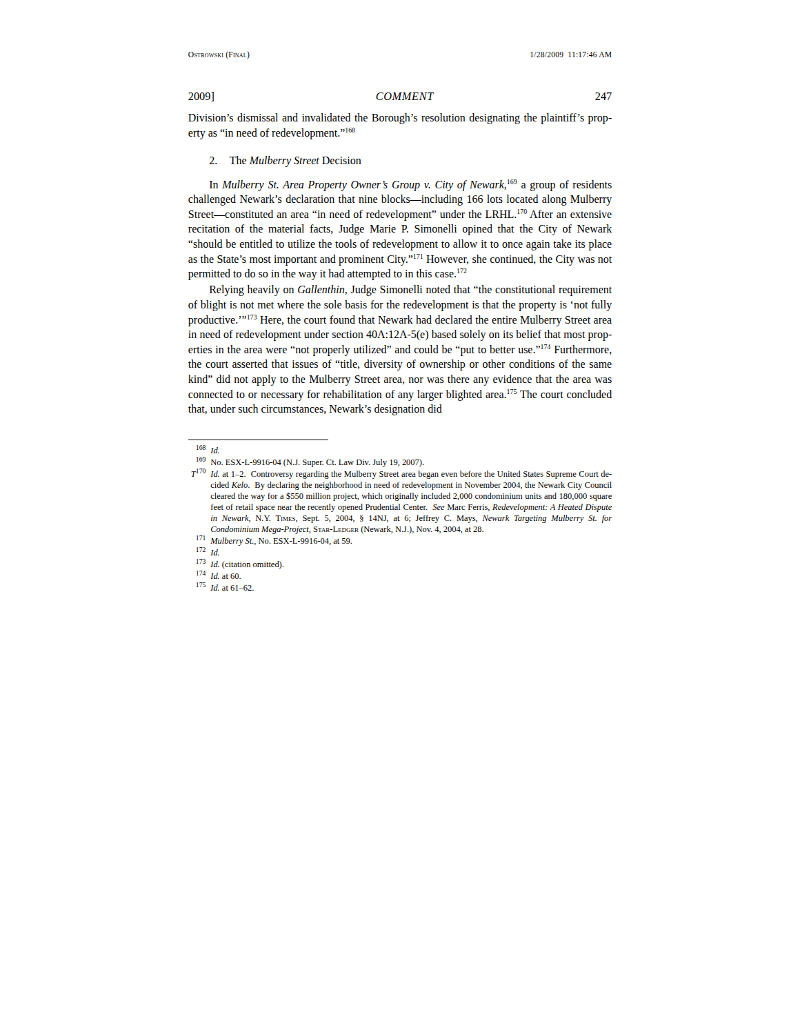Ostrowski (Final) 1/28/2009 11:17:46 AM
2009] COMMENT 247
Division’s dismissal and invalidated the Borough’s resolution designating the plaintiff’s property as “in need of redevelopment.”168
2. The Mulberry Street Decision
In Mulberry St. Area Property Owner’s Group v. City of Newark,169 a group of residents challenged Newark’s declaration that nine blocks—including 166 lots located along Mulberry Street—constituted an area “in need of redevelopment” under the LRHL.170 After an extensive recitation of the material facts, Judge Marie P. Simonelli opined that the City of Newark “should be entitled to utilize the tools of redevelopment to allow it to once again take its place as the State’s most important and prominent City.”171 However, she continued, the City was not permitted to do so in the way it had attempted to in this case.172
Relying heavily on Gallenthin, Judge Simonelli noted that “the constitutional requirement of blight is not met where the sole basis for the redevelopment is that the property is ‘not fully productive.’”173 Here, the court found that Newark had declared the entire Mulberry Street area in need of redevelopment under section 40A:12A-5(e) based solely on its belief that most properties in the area were “not properly utilized” and could be “put to better use.”174 Furthermore, the court asserted that issues of “title, diversity of ownership or other conditions of the same kind” did not apply to the Mulberry Street area, nor was there any evidence that the area was connected to or necessary for rehabilitation of any larger blighted area.175 The court concluded that, under such circumstances, Newark’s designation did
168
Id.
169
No. ESX-L-9916-04 (N.J. Super. Ct. Law Div. July 19, 2007).
T170
Id. at 1–2. Controversy regarding the Mulberry Street area began even before the United States Supreme Court decided Kelo. By declaring the neighborhood in need of redevelopment in November 2004, the Newark City Council cleared the way for a $550 million project, which originally included 2,000 condominium units and 180,000 square feet of retail space near the recently opened Prudential Center. See Marc Ferris, Redevelopment: A Heated Dispute in Newark, N.Y. Times, Sept. 5, 2004, § 14NJ, at 6; Jeffrey C. Mays, Newark Targeting Mulberry St. for Condominium Mega-Project, Star-Ledger (Newark, N.J.), Nov. 4, 2004, at 28.
171
Mulberry St., No. ESX-L-9916-04, at 59.
172
Id.
173
Id. (citation omitted).
174
Id. at 60.
175
Id. at 61–62.